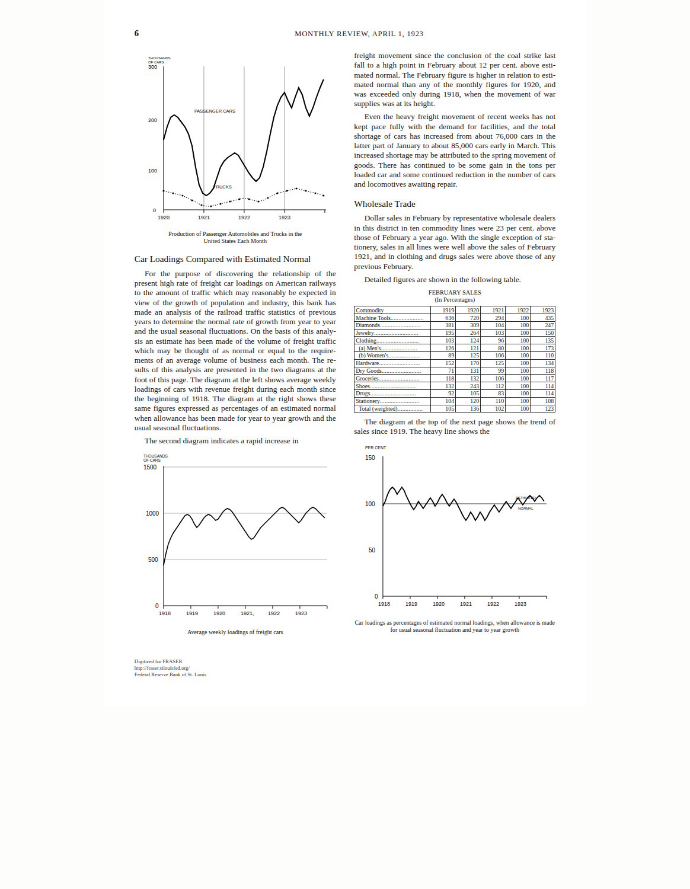6
MONTHLY REVIEW, APRIL 1, 1923
THOUSANDS OF CARS 300 200 100 0 1920 1921 1922 1923 PASSENGER CARS TRUCKS
Production of Passenger Automobiles and Trucks in the
United States Each Month
Car Loadings Compared with Estimated Normal
For the purpose of discovering the relationship of the present high rate of freight car loadings on American railways to the amount of traffic which may reasonably be expected in view of the growth of population and industry, this bank has made an analysis of the railroad traffic statistics of previous years to determine the normal rate of growth from year to year and the usual seasonal fluctuations. On the basis of this analysis an estimate has been made of the volume of freight traffic which may be thought of as normal or equal to the requirements of an average volume of business each month. The results of this analysis are presented in the two diagrams at the foot of this page. The diagram at the left shows average weekly loadings of cars with revenue freight during each month since the beginning of 1918. The diagram at the right shows these same figures expressed as percentages of an estimated normal when allowance has been made for year to year growth and the usual seasonal fluctuations.
The second diagram indicates a rapid increase in
THOUSANDS OF CARS 1500 1000 500 0 1918 1919 1920 1921, 1922 1923
Average weekly loadings of freight cars
freight movement since the conclusion of the coal strike last fall to a high point in February about 12 per cent. above estimated normal. The February figure is higher in relation to estimated normal than any of the monthly figures for 1920, and was exceeded only during 1918, when the movement of war supplies was at its height.
Even the heavy freight movement of recent weeks has not kept pace fully with the demand for facilities, and the total shortage of cars has increased from about 76,000 cars in the latter part of January to about 85,000 cars early in March. This increased shortage may be attributed to the spring movement of goods. There has continued to be some gain in the tons per loaded car and some continued reduction in the number of cars and locomotives awaiting repair.
Wholesale Trade
Dollar sales in February by representative wholesale dealers in this district in ten commodity lines were 23 per cent. above those of February a year ago. With the single exception of stationery, sales in all lines were well above the sales of February 1921, and in clothing and drugs sales were above those of any previous February.
Detailed figures are shown in the following table.
FEBRUARY SALES
(In Percentages)
| Commodity | 1919 | 1920 | 1921 | 1922 | 1923 |
| --- | --- | --- | --- | --- | --- |
| Machine Tools ..................... | 636 | 720 | 294 | 100 | 435 |
| Diamonds .......................... | 381 | 309 | 104 | 100 | 247 |
| Jewelry ............................ | 195 | 264 | 103 | 100 | 150 |
| Clothing ........................... | 103 | 124 | 96 | 100 | 135 |
| (a) Men's ....................... | 126 | 121 | 80 | 100 | 173 |
| (b) Women's .................... | 89 | 125 | 106 | 100 | 110 |
| Hardware .......................... | 152 | 170 | 125 | 100 | 134 |
| Dry Goods ......................... | 71 | 131 | 99 | 100 | 118 |
| Groceries .......................... | 118 | 132 | 106 | 100 | 117 |
| Shoes ............................. | 132 | 243 | 112 | 100 | 114 |
| Drugs ............................. | 92 | 105 | 83 | 100 | 114 |
| Stationery ......................... | 104 | 120 | 110 | 100 | 108 |
| Total (weighted) ................ | 105 | 136 | 102 | 100 | 123 |
The diagram at the top of the next page shows the trend of sales since 1919. The heavy line shows the
PER CENT 150 100 50 0 ESTIMATED NORMAL 1918 1919 1920 1921 1922 1923
Car loadings as percentages of estimated normal loadings, when allowance is made for usual seasonal fluctuation and year to year growth
Digitized for FRASER
http://fraser.stlouisfed.org/
Federal Reserve Bank of St. Louis